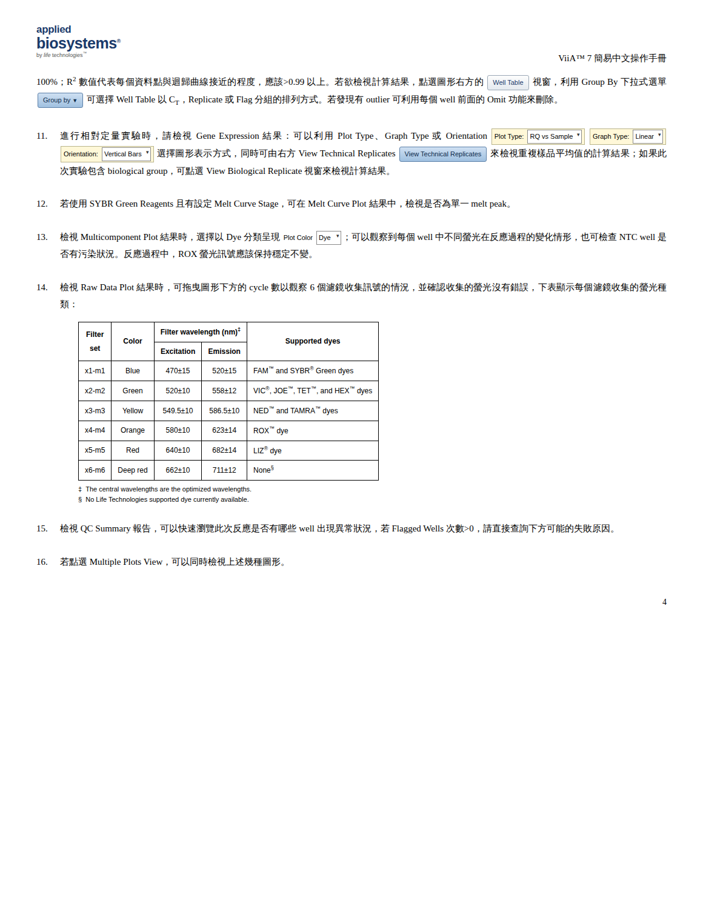applied
biosystems®
by life technologies™
ViiA™ 7 簡易中文操作手冊
100%；R2 數值代表每個資料點與迴歸曲線接近的程度，應該>0.99 以上。若欲檢視計算結果，點選圖形右方的 Well Table 視窗，利用 Group By 下拉式選單 Group by ▼ 可選擇 Well Table 以 CT，Replicate 或 Flag 分組的排列方式。若發現有 outlier 可利用每個 well 前面的 Omit 功能來刪除。
進行相對定量實驗時，請檢視 Gene Expression 結果：可以利用 Plot Type、Graph Type 或 Orientation Plot Type: RQ vs Sample Graph Type: Linear Orientation: Vertical Bars 選擇圖形表示方式，同時可由右方 View Technical Replicates View Technical Replicates 來檢視重複樣品平均值的計算結果；如果此次實驗包含 biological group，可點選 View Biological Replicate 視窗來檢視計算結果。
若使用 SYBR Green Reagents 且有設定 Melt Curve Stage，可在 Melt Curve Plot 結果中，檢視是否為單一 melt peak。
檢視 Multicomponent Plot 結果時，選擇以 Dye 分類呈現 Plot Color Dye；可以觀察到每個 well 中不同螢光在反應過程的變化情形，也可檢查 NTC well 是否有污染狀況。反應過程中，ROX 螢光訊號應該保持穩定不變。
檢視 Raw Data Plot 結果時，可拖曳圖形下方的 cycle 數以觀察 6 個濾鏡收集訊號的情況，並確認收集的螢光沒有錯誤，下表顯示每個濾鏡收集的螢光種類：
| Filter set | Color | Filter wavelength (nm) ‡ | Supported dyes |
| --- | --- | --- | --- |
| Excitation | Emission |
| x1-m1 | Blue | 470±15 | 520±15 | FAM ™ and SYBR ® Green dyes |
| x2-m2 | Green | 520±10 | 558±12 | VIC ® , JOE ™ , TET ™ , and HEX ™ dyes |
| x3-m3 | Yellow | 549.5±10 | 586.5±10 | NED ™ and TAMRA ™ dyes |
| x4-m4 | Orange | 580±10 | 623±14 | ROX ™ dye |
| x5-m5 | Red | 640±10 | 682±14 | LIZ ® dye |
| x6-m6 | Deep red | 662±10 | 711±12 | None § |
‡ The central wavelengths are the optimized wavelengths.
§ No Life Technologies supported dye currently available.
檢視 QC Summary 報告，可以快速瀏覽此次反應是否有哪些 well 出現異常狀況，若 Flagged Wells 次數>0，請直接查詢下方可能的失敗原因。
若點選 Multiple Plots View，可以同時檢視上述幾種圖形。
4